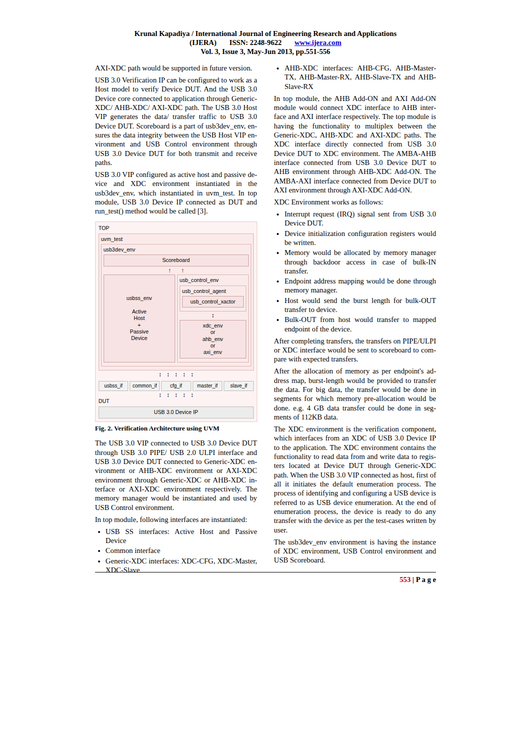Krunal Kapadiya / International Journal of Engineering Research and Applications (IJERA) ISSN: 2248-9622 www.ijera.com Vol. 3, Issue 3, May-Jun 2013, pp.551-556
AXI-XDC path would be supported in future version.
USB 3.0 Verification IP can be configured to work as a Host model to verify Device DUT. And the USB 3.0 Device core connected to application through Generic-XDC/ AHB-XDC/ AXI-XDC path. The USB 3.0 Host VIP generates the data/ transfer traffic to USB 3.0 Device DUT. Scoreboard is a part of usb3dev_env, ensures the data integrity between the USB Host VIP environment and USB Control environment through USB 3.0 Device DUT for both transmit and receive paths.
USB 3.0 VIP configured as active host and passive device and XDC environment instantiated in the usb3dev_env, which instantiated in uvm_test. In top module, USB 3.0 Device IP connected as DUT and run_test() method would be called [3].
TOP
uvm_test
usb3dev_env
Scoreboard
↑ ↑
usbss_env
Active
Host
+
Passive
Device
usb_control_env
usb_control_agent
usb_control_xactor
↕
xdc_env
or
ahb_env
or
axi_env
↕ ↕ ↕ ↕ ↕
usbss_if
common_if
cfg_if
master_if
slave_if
↕ ↕ ↕ ↕ ↕
DUT
USB 3.0 Device IP
Fig. 2. Verification Architecture using UVM
The USB 3.0 VIP connected to USB 3.0 Device DUT through USB 3.0 PIPE/ USB 2.0 ULPI interface and USB 3.0 Device DUT connected to Generic-XDC environment or AHB-XDC environment or AXI-XDC environment through Generic-XDC or AHB-XDC interface or AXI-XDC environment respectively. The memory manager would be instantiated and used by USB Control environment.
In top module, following interfaces are instantiated:
USB SS interfaces: Active Host and Passive Device
Common interface
Generic-XDC interfaces: XDC-CFG, XDC-Master, XDC-Slave
AHB-XDC interfaces: AHB-CFG, AHB-Master-TX, AHB-Master-RX, AHB-Slave-TX and AHB-Slave-RX
In top module, the AHB Add-ON and AXI Add-ON module would connect XDC interface to AHB interface and AXI interface respectively. The top module is having the functionality to multiplex between the Generic-XDC, AHB-XDC and AXI-XDC paths. The XDC interface directly connected from USB 3.0 Device DUT to XDC environment. The AMBA-AHB interface connected from USB 3.0 Device DUT to AHB environment through AHB-XDC Add-ON. The AMBA-AXI interface connected from Device DUT to AXI environment through AXI-XDC Add-ON.
XDC Environment works as follows:
Interrupt request (IRQ) signal sent from USB 3.0 Device DUT.
Device initialization configuration registers would be written.
Memory would be allocated by memory manager through backdoor access in case of bulk-IN transfer.
Endpoint address mapping would be done through memory manager.
Host would send the burst length for bulk-OUT transfer to device.
Bulk-OUT from host would transfer to mapped endpoint of the device.
After completing transfers, the transfers on PIPE/ULPI or XDC interface would be sent to scoreboard to compare with expected transfers.
After the allocation of memory as per endpoint's address map, burst-length would be provided to transfer the data. For big data, the transfer would be done in segments for which memory pre-allocation would be done. e.g. 4 GB data transfer could be done in segments of 112KB data.
The XDC environment is the verification component, which interfaces from an XDC of USB 3.0 Device IP to the application. The XDC environment contains the functionality to read data from and write data to registers located at Device DUT through Generic-XDC path. When the USB 3.0 VIP connected as host, first of all it initiates the default enumeration process. The process of identifying and configuring a USB device is referred to as USB device enumeration. At the end of enumeration process, the device is ready to do any transfer with the device as per the test-cases written by user.
The usb3dev_env environment is having the instance of XDC environment, USB Control environment and USB Scoreboard.
553 | P a g e